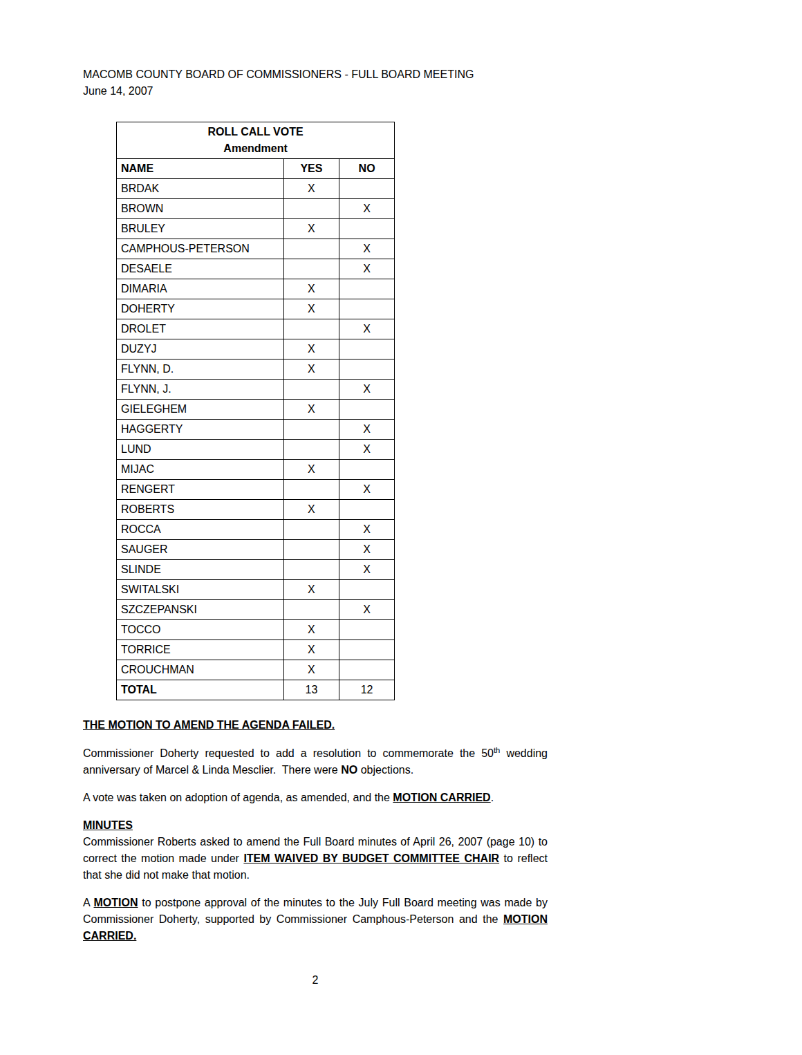MACOMB COUNTY BOARD OF COMMISSIONERS - FULL BOARD MEETING
June 14, 2007
ROLL CALL VOTE Amendment
| NAME | YES | NO |
| --- | --- | --- |
| BRDAK | X | |
| BROWN | | X |
| BRULEY | X | |
| CAMPHOUS-PETERSON | | X |
| DESAELE | | X |
| DIMARIA | X | |
| DOHERTY | X | |
| DROLET | | X |
| DUZYJ | X | |
| FLYNN, D. | X | |
| FLYNN, J. | | X |
| GIELEGHEM | X | |
| HAGGERTY | | X |
| LUND | | X |
| MIJAC | X | |
| RENGERT | | X |
| ROBERTS | X | |
| ROCCA | | X |
| SAUGER | | X |
| SLINDE | | X |
| SWITALSKI | X | |
| SZCZEPANSKI | | X |
| TOCCO | X | |
| TORRICE | X | |
| CROUCHMAN | X | |
| TOTAL | 13 | 12 |
THE MOTION TO AMEND THE AGENDA FAILED.
Commissioner Doherty requested to add a resolution to commemorate the 50th wedding anniversary of Marcel & Linda Mesclier. There were NO objections.
A vote was taken on adoption of agenda, as amended, and the MOTION CARRIED.
MINUTES
Commissioner Roberts asked to amend the Full Board minutes of April 26, 2007 (page 10) to correct the motion made under ITEM WAIVED BY BUDGET COMMITTEE CHAIR to reflect that she did not make that motion.
A MOTION to postpone approval of the minutes to the July Full Board meeting was made by Commissioner Doherty, supported by Commissioner Camphous-Peterson and the MOTION CARRIED.
2